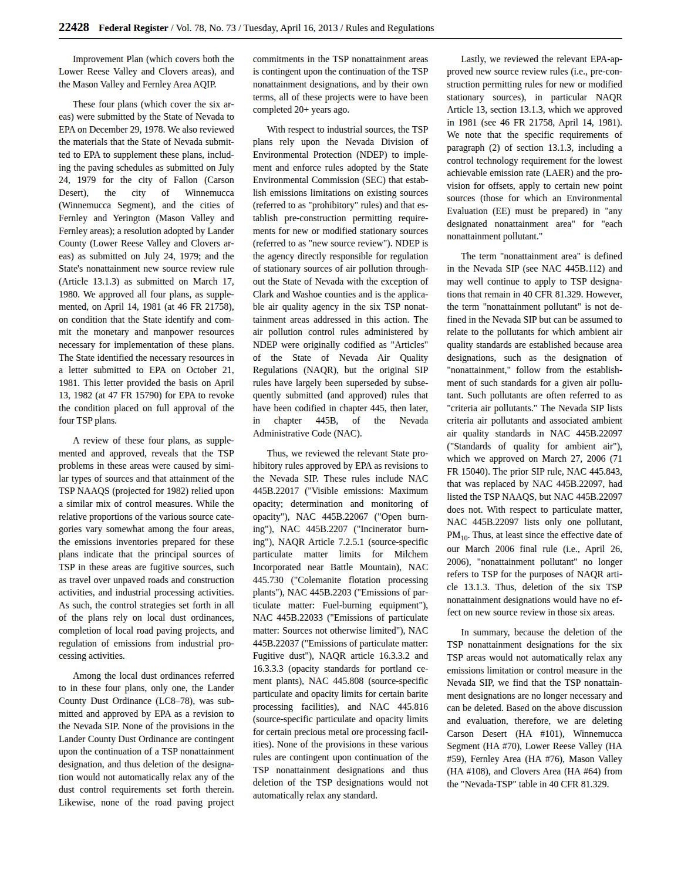22428 Federal Register / Vol. 78, No. 73 / Tuesday, April 16, 2013 / Rules and Regulations
Improvement Plan (which covers both the Lower Reese Valley and Clovers areas), and the Mason Valley and Fernley Area AQIP.
These four plans (which cover the six areas) were submitted by the State of Nevada to EPA on December 29, 1978. We also reviewed the materials that the State of Nevada submitted to EPA to supplement these plans, including the paving schedules as submitted on July 24, 1979 for the city of Fallon (Carson Desert), the city of Winnemucca (Winnemucca Segment), and the cities of Fernley and Yerington (Mason Valley and Fernley areas); a resolution adopted by Lander County (Lower Reese Valley and Clovers areas) as submitted on July 24, 1979; and the State's nonattainment new source review rule (Article 13.1.3) as submitted on March 17, 1980. We approved all four plans, as supplemented, on April 14, 1981 (at 46 FR 21758), on condition that the State identify and commit the monetary and manpower resources necessary for implementation of these plans. The State identified the necessary resources in a letter submitted to EPA on October 21, 1981. This letter provided the basis on April 13, 1982 (at 47 FR 15790) for EPA to revoke the condition placed on full approval of the four TSP plans.
A review of these four plans, as supplemented and approved, reveals that the TSP problems in these areas were caused by similar types of sources and that attainment of the TSP NAAQS (projected for 1982) relied upon a similar mix of control measures. While the relative proportions of the various source categories vary somewhat among the four areas, the emissions inventories prepared for these plans indicate that the principal sources of TSP in these areas are fugitive sources, such as travel over unpaved roads and construction activities, and industrial processing activities. As such, the control strategies set forth in all of the plans rely on local dust ordinances, completion of local road paving projects, and regulation of emissions from industrial processing activities.
Among the local dust ordinances referred to in these four plans, only one, the Lander County Dust Ordinance (LC8–78), was submitted and approved by EPA as a revision to the Nevada SIP. None of the provisions in the Lander County Dust Ordinance are contingent upon the continuation of a TSP nonattainment designation, and thus deletion of the designation would not automatically relax any of the dust control requirements set forth therein. Likewise, none of the road paving project commitments in the TSP nonattainment areas is contingent upon the continuation of the TSP nonattainment designations, and by their own terms, all of these projects were to have been completed 20+ years ago.
With respect to industrial sources, the TSP plans rely upon the Nevada Division of Environmental Protection (NDEP) to implement and enforce rules adopted by the State Environmental Commission (SEC) that establish emissions limitations on existing sources (referred to as "prohibitory" rules) and that establish pre-construction permitting requirements for new or modified stationary sources (referred to as "new source review"). NDEP is the agency directly responsible for regulation of stationary sources of air pollution throughout the State of Nevada with the exception of Clark and Washoe counties and is the applicable air quality agency in the six TSP nonattainment areas addressed in this action. The air pollution control rules administered by NDEP were originally codified as "Articles" of the State of Nevada Air Quality Regulations (NAQR), but the original SIP rules have largely been superseded by subsequently submitted (and approved) rules that have been codified in chapter 445, then later, in chapter 445B, of the Nevada Administrative Code (NAC).
Thus, we reviewed the relevant State prohibitory rules approved by EPA as revisions to the Nevada SIP. These rules include NAC 445B.22017 ("Visible emissions: Maximum opacity; determination and monitoring of opacity"), NAC 445B.22067 ("Open burning"), NAC 445B.2207 ("Incinerator burning"), NAQR Article 7.2.5.1 (source-specific particulate matter limits for Milchem Incorporated near Battle Mountain), NAC 445.730 ("Colemanite flotation processing plants"), NAC 445B.2203 ("Emissions of particulate matter: Fuel-burning equipment"), NAC 445B.22033 ("Emissions of particulate matter: Sources not otherwise limited"), NAC 445B.22037 ("Emissions of particulate matter: Fugitive dust"), NAQR article 16.3.3.2 and 16.3.3.3 (opacity standards for portland cement plants), NAC 445.808 (source-specific particulate and opacity limits for certain barite processing facilities), and NAC 445.816 (source-specific particulate and opacity limits for certain precious metal ore processing facilities). None of the provisions in these various rules are contingent upon continuation of the TSP nonattainment designations and thus deletion of the TSP designations would not automatically relax any standard.
Lastly, we reviewed the relevant EPA-approved new source review rules (i.e., pre-construction permitting rules for new or modified stationary sources), in particular NAQR Article 13, section 13.1.3, which we approved in 1981 (see 46 FR 21758, April 14, 1981). We note that the specific requirements of paragraph (2) of section 13.1.3, including a control technology requirement for the lowest achievable emission rate (LAER) and the provision for offsets, apply to certain new point sources (those for which an Environmental Evaluation (EE) must be prepared) in "any designated nonattainment area" for "each nonattainment pollutant."
The term "nonattainment area" is defined in the Nevada SIP (see NAC 445B.112) and may well continue to apply to TSP designations that remain in 40 CFR 81.329. However, the term "nonattainment pollutant" is not defined in the Nevada SIP but can be assumed to relate to the pollutants for which ambient air quality standards are established because area designations, such as the designation of "nonattainment," follow from the establishment of such standards for a given air pollutant. Such pollutants are often referred to as "criteria air pollutants." The Nevada SIP lists criteria air pollutants and associated ambient air quality standards in NAC 445B.22097 ("Standards of quality for ambient air"), which we approved on March 27, 2006 (71 FR 15040). The prior SIP rule, NAC 445.843, that was replaced by NAC 445B.22097, had listed the TSP NAAQS, but NAC 445B.22097 does not. With respect to particulate matter, NAC 445B.22097 lists only one pollutant, PM10. Thus, at least since the effective date of our March 2006 final rule (i.e., April 26, 2006), "nonattainment pollutant" no longer refers to TSP for the purposes of NAQR article 13.1.3. Thus, deletion of the six TSP nonattainment designations would have no effect on new source review in those six areas.
In summary, because the deletion of the TSP nonattainment designations for the six TSP areas would not automatically relax any emissions limitation or control measure in the Nevada SIP, we find that the TSP nonattainment designations are no longer necessary and can be deleted. Based on the above discussion and evaluation, therefore, we are deleting Carson Desert (HA #101), Winnemucca Segment (HA #70), Lower Reese Valley (HA #59), Fernley Area (HA #76), Mason Valley (HA #108), and Clovers Area (HA #64) from the "Nevada-TSP" table in 40 CFR 81.329.